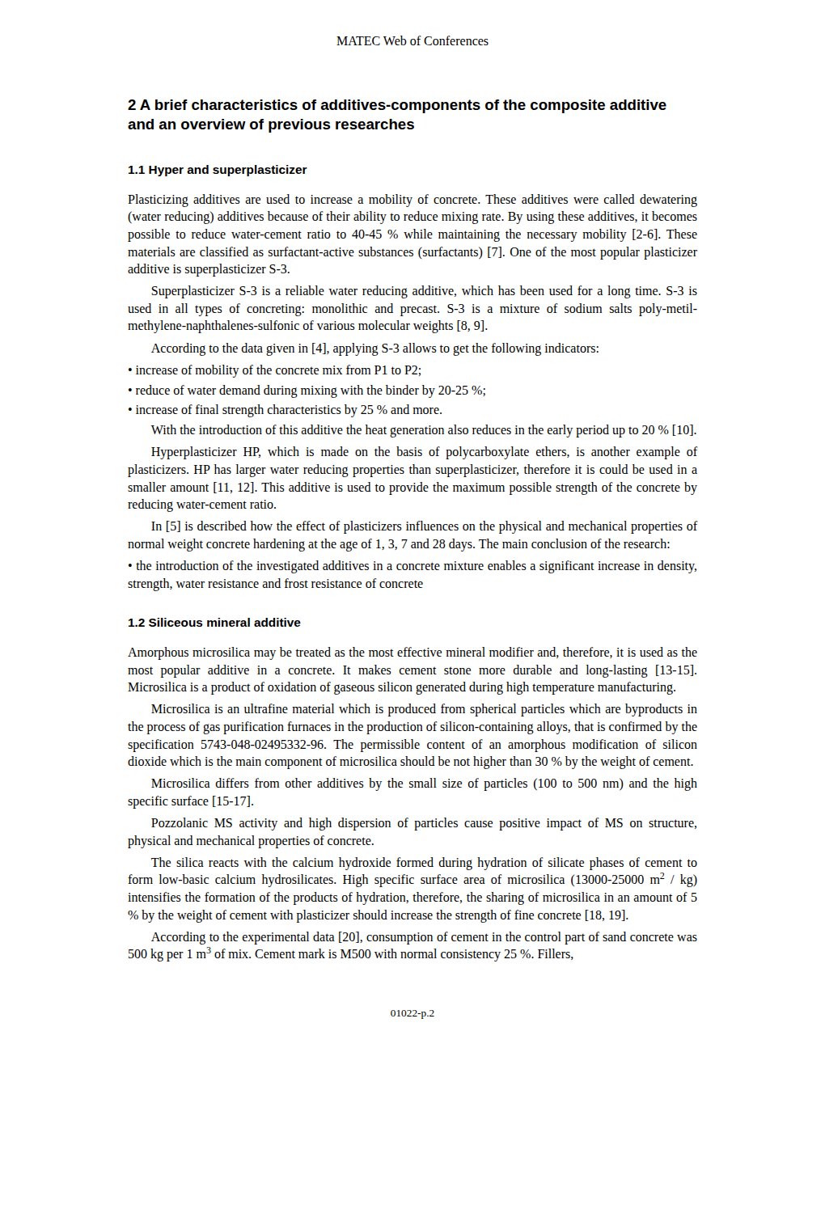MATEC Web of Conferences
2 A brief characteristics of additives-components of the composite additive and an overview of previous researches
1.1 Hyper and superplasticizer
Plasticizing additives are used to increase a mobility of concrete. These additives were called dewatering (water reducing) additives because of their ability to reduce mixing rate. By using these additives, it becomes possible to reduce water-cement ratio to 40-45 % while maintaining the necessary mobility [2-6]. These materials are classified as surfactant-active substances (surfactants) [7]. One of the most popular plasticizer additive is superplasticizer S-3.
Superplasticizer S-3 is a reliable water reducing additive, which has been used for a long time. S-3 is used in all types of concreting: monolithic and precast. S-3 is a mixture of sodium salts poly-metil-methylene-naphthalenes-sulfonic of various molecular weights [8, 9].
According to the data given in [4], applying S-3 allows to get the following indicators:
• increase of mobility of the concrete mix from P1 to P2;
• reduce of water demand during mixing with the binder by 20-25 %;
• increase of final strength characteristics by 25 % and more.
With the introduction of this additive the heat generation also reduces in the early period up to 20 % [10].
Hyperplasticizer HP, which is made on the basis of polycarboxylate ethers, is another example of plasticizers. HP has larger water reducing properties than superplasticizer, therefore it is could be used in a smaller amount [11, 12]. This additive is used to provide the maximum possible strength of the concrete by reducing water-cement ratio.
In [5] is described how the effect of plasticizers influences on the physical and mechanical properties of normal weight concrete hardening at the age of 1, 3, 7 and 28 days. The main conclusion of the research:
• the introduction of the investigated additives in a concrete mixture enables a significant increase in density, strength, water resistance and frost resistance of concrete
1.2 Siliceous mineral additive
Amorphous microsilica may be treated as the most effective mineral modifier and, therefore, it is used as the most popular additive in a concrete. It makes cement stone more durable and long-lasting [13-15]. Microsilica is a product of oxidation of gaseous silicon generated during high temperature manufacturing.
Microsilica is an ultrafine material which is produced from spherical particles which are byproducts in the process of gas purification furnaces in the production of silicon-containing alloys, that is confirmed by the specification 5743-048-02495332-96. The permissible content of an amorphous modification of silicon dioxide which is the main component of microsilica should be not higher than 30 % by the weight of cement.
Microsilica differs from other additives by the small size of particles (100 to 500 nm) and the high specific surface [15-17].
Pozzolanic MS activity and high dispersion of particles cause positive impact of MS on structure, physical and mechanical properties of concrete.
The silica reacts with the calcium hydroxide formed during hydration of silicate phases of cement to form low-basic calcium hydrosilicates. High specific surface area of microsilica (13000-25000 m2 / kg) intensifies the formation of the products of hydration, therefore, the sharing of microsilica in an amount of 5 % by the weight of cement with plasticizer should increase the strength of fine concrete [18, 19].
According to the experimental data [20], consumption of cement in the control part of sand concrete was 500 kg per 1 m3 of mix. Cement mark is M500 with normal consistency 25 %. Fillers,
01022-p.2